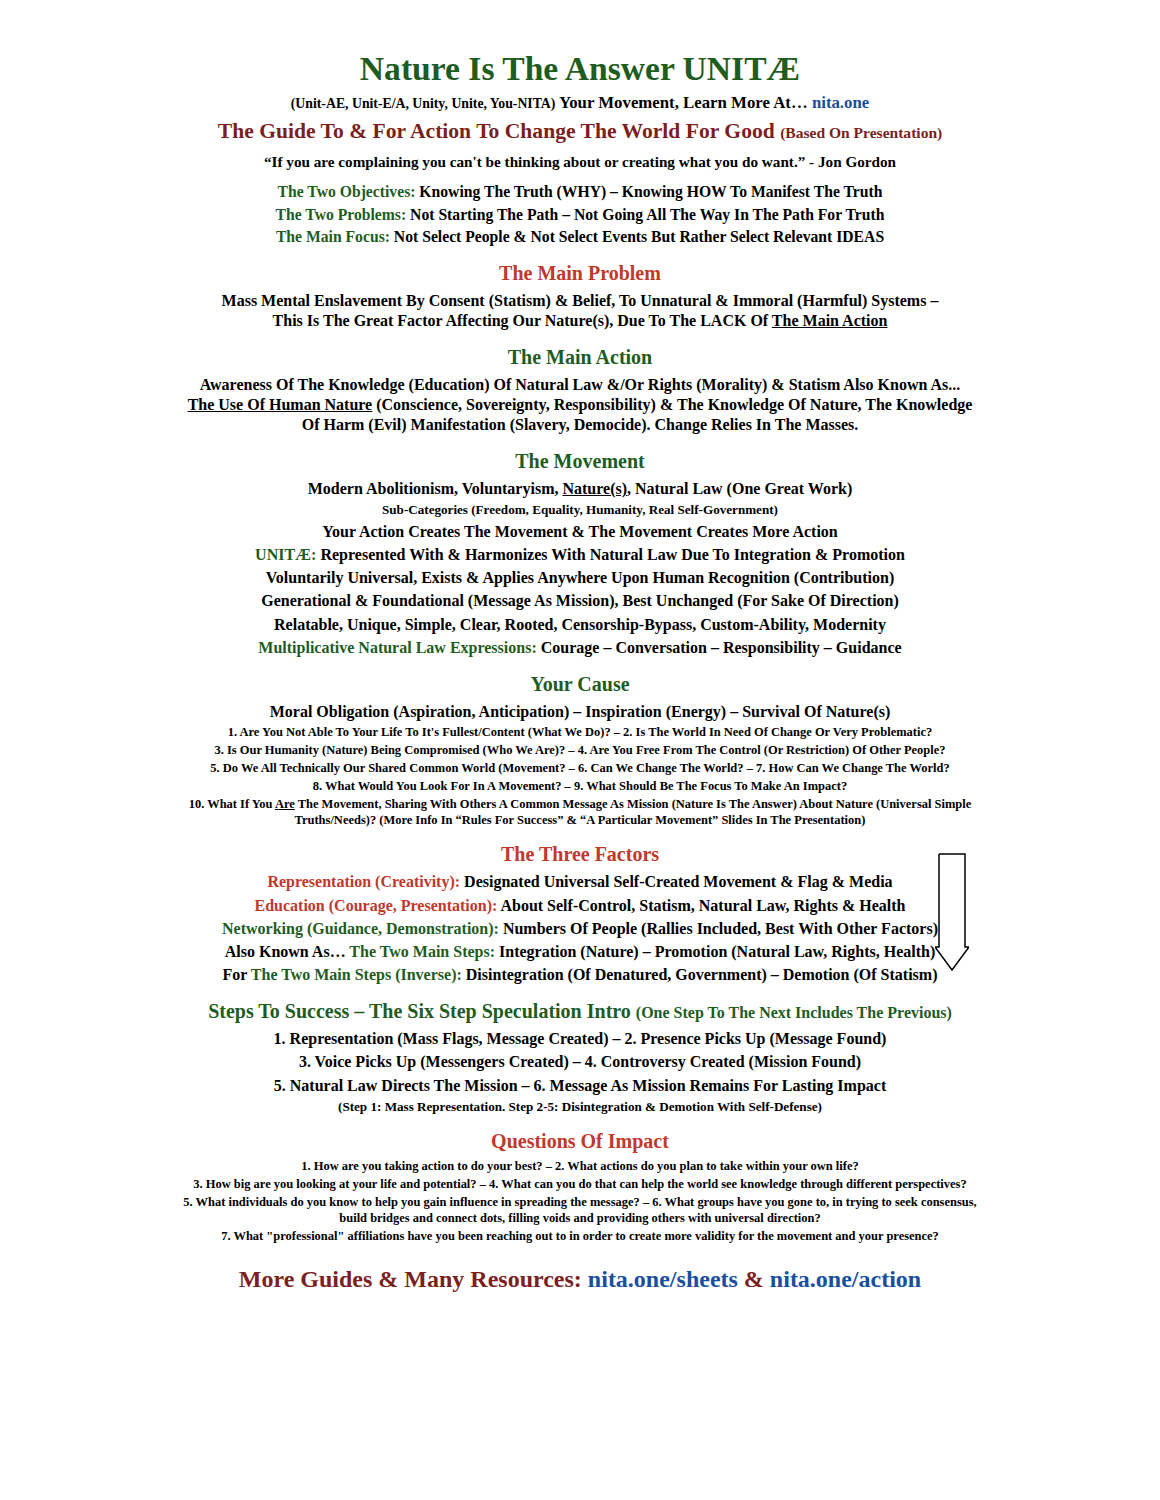Nature Is The Answer UNITÆ
(Unit-AE, Unit-E/A, Unity, Unite, You-NITA) Your Movement, Learn More At… nita.one
The Guide To & For Action To Change The World For Good (Based On Presentation)
“If you are complaining you can't be thinking about or creating what you do want.” - Jon Gordon
The Two Objectives: Knowing The Truth (WHY) – Knowing HOW To Manifest The Truth
The Two Problems: Not Starting The Path – Not Going All The Way In The Path For Truth
The Main Focus: Not Select People & Not Select Events But Rather Select Relevant IDEAS
The Main Problem
Mass Mental Enslavement By Consent (Statism) & Belief, To Unnatural & Immoral (Harmful) Systems –
This Is The Great Factor Affecting Our Nature(s), Due To The LACK Of The Main Action
The Main Action
Awareness Of The Knowledge (Education) Of Natural Law &/Or Rights (Morality) & Statism Also Known As...
The Use Of Human Nature (Conscience, Sovereignty, Responsibility) & The Knowledge Of Nature, The Knowledge
Of Harm (Evil) Manifestation (Slavery, Democide). Change Relies In The Masses.
The Movement
Modern Abolitionism, Voluntaryism, Nature(s), Natural Law (One Great Work)
Sub-Categories (Freedom, Equality, Humanity, Real Self-Government)
Your Action Creates The Movement & The Movement Creates More Action
UNITÆ: Represented With & Harmonizes With Natural Law Due To Integration & Promotion
Voluntarily Universal, Exists & Applies Anywhere Upon Human Recognition (Contribution)
Generational & Foundational (Message As Mission), Best Unchanged (For Sake Of Direction)
Relatable, Unique, Simple, Clear, Rooted, Censorship-Bypass, Custom-Ability, Modernity
Multiplicative Natural Law Expressions: Courage – Conversation – Responsibility – Guidance
Your Cause
Moral Obligation (Aspiration, Anticipation) – Inspiration (Energy) – Survival Of Nature(s)
1. Are You Not Able To Your Life To It's Fullest/Content (What We Do)? – 2. Is The World In Need Of Change Or Very Problematic?
3. Is Our Humanity (Nature) Being Compromised (Who We Are)? – 4. Are You Free From The Control (Or Restriction) Of Other People?
5. Do We All Technically Our Shared Common World (Movement? – 6. Can We Change The World? – 7. How Can We Change The World?
8. What Would You Look For In A Movement? – 9. What Should Be The Focus To Make An Impact?
10. What If You Are The Movement, Sharing With Others A Common Message As Mission (Nature Is The Answer) About Nature (Universal Simple Truths/Needs)? (More Info In “Rules For Success” & “A Particular Movement” Slides In The Presentation)
The Three Factors
Representation (Creativity): Designated Universal Self-Created Movement & Flag & Media
Education (Courage, Presentation): About Self-Control, Statism, Natural Law, Rights & Health
Networking (Guidance, Demonstration): Numbers Of People (Rallies Included, Best With Other Factors)
Also Known As… The Two Main Steps: Integration (Nature) – Promotion (Natural Law, Rights, Health)
For The Two Main Steps (Inverse): Disintegration (Of Denatured, Government) – Demotion (Of Statism)
Steps To Success – The Six Step Speculation Intro (One Step To The Next Includes The Previous)
1. Representation (Mass Flags, Message Created) – 2. Presence Picks Up (Message Found)
3. Voice Picks Up (Messengers Created) – 4. Controversy Created (Mission Found)
5. Natural Law Directs The Mission – 6. Message As Mission Remains For Lasting Impact
(Step 1: Mass Representation. Step 2-5: Disintegration & Demotion With Self-Defense)
Questions Of Impact
1. How are you taking action to do your best? – 2. What actions do you plan to take within your own life?
3. How big are you looking at your life and potential? – 4. What can you do that can help the world see knowledge through different perspectives?
5. What individuals do you know to help you gain influence in spreading the message? – 6. What groups have you gone to, in trying to seek consensus, build bridges and connect dots, filling voids and providing others with universal direction?
7. What "professional" affiliations have you been reaching out to in order to create more validity for the movement and your presence?
More Guides & Many Resources: nita.one/sheets & nita.one/action